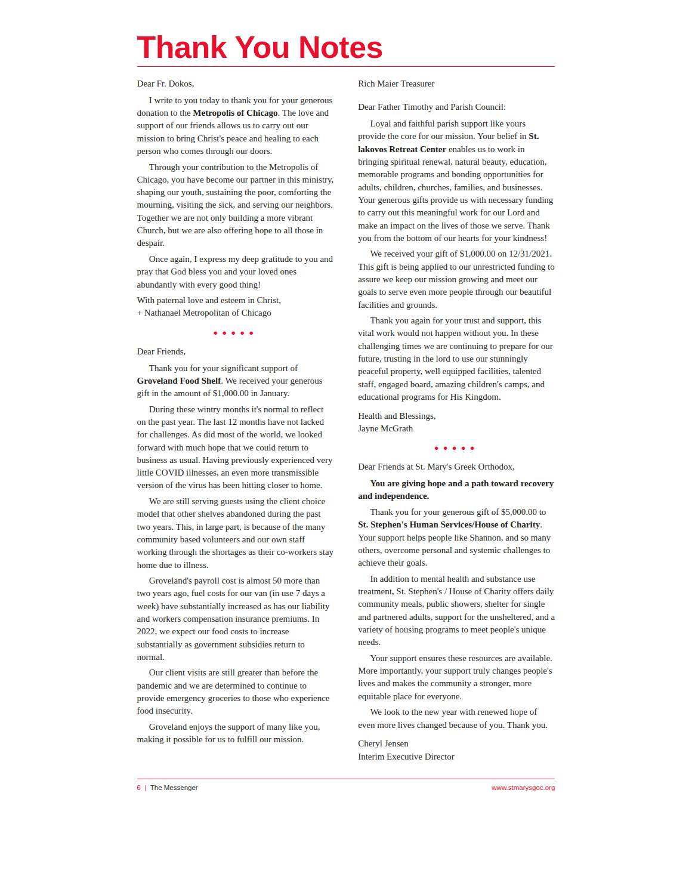Thank You Notes
Dear Fr. Dokos,
I write to you today to thank you for your generous donation to the Metropolis of Chicago. The love and support of our friends allows us to carry out our mission to bring Christ's peace and healing to each person who comes through our doors.
Through your contribution to the Metropolis of Chicago, you have become our partner in this ministry, shaping our youth, sustaining the poor, comforting the mourning, visiting the sick, and serving our neighbors. Together we are not only building a more vibrant Church, but we are also offering hope to all those in despair.
Once again, I express my deep gratitude to you and pray that God bless you and your loved ones abundantly with every good thing!
With paternal love and esteem in Christ,
+ Nathanael Metropolitan of Chicago
●●●●●
Dear Friends,
Thank you for your significant support of Groveland Food Shelf. We received your generous gift in the amount of $1,000.00 in January.
During these wintry months it's normal to reflect on the past year. The last 12 months have not lacked for challenges. As did most of the world, we looked forward with much hope that we could return to business as usual. Having previously experienced very little COVID illnesses, an even more transmissible version of the virus has been hitting closer to home.
We are still serving guests using the client choice model that other shelves abandoned during the past two years. This, in large part, is because of the many community based volunteers and our own staff working through the shortages as their co-workers stay home due to illness.
Groveland's payroll cost is almost 50 more than two years ago, fuel costs for our van (in use 7 days a week) have substantially increased as has our liability and workers compensation insurance premiums. In 2022, we expect our food costs to increase substantially as government subsidies return to normal.
Our client visits are still greater than before the pandemic and we are determined to continue to provide emergency groceries to those who experience food insecurity.
Groveland enjoys the support of many like you, making it possible for us to fulfill our mission.
Rich Maier Treasurer
Dear Father Timothy and Parish Council:
Loyal and faithful parish support like yours provide the core for our mission. Your belief in St. lakovos Retreat Center enables us to work in bringing spiritual renewal, natural beauty, education, memorable programs and bonding opportunities for adults, children, churches, families, and businesses. Your generous gifts provide us with necessary funding to carry out this meaningful work for our Lord and make an impact on the lives of those we serve. Thank you from the bottom of our hearts for your kindness!
We received your gift of $1,000.00 on 12/31/2021. This gift is being applied to our unrestricted funding to assure we keep our mission growing and meet our goals to serve even more people through our beautiful facilities and grounds.
Thank you again for your trust and support, this vital work would not happen without you. In these challenging times we are continuing to prepare for our future, trusting in the lord to use our stunningly peaceful property, well equipped facilities, talented staff, engaged board, amazing children's camps, and educational programs for His Kingdom.
Health and Blessings,
Jayne McGrath
●●●●●
Dear Friends at St. Mary's Greek Orthodox,
You are giving hope and a path toward recovery and independence.
Thank you for your generous gift of $5,000.00 to St. Stephen's Human Services/House of Charity. Your support helps people like Shannon, and so many others, overcome personal and systemic challenges to achieve their goals.
In addition to mental health and substance use treatment, St. Stephen's / House of Charity offers daily community meals, public showers, shelter for single and partnered adults, support for the unsheltered, and a variety of housing programs to meet people's unique needs.
Your support ensures these resources are available. More importantly, your support truly changes people's lives and makes the community a stronger, more equitable place for everyone.
We look to the new year with renewed hope of even more lives changed because of you. Thank you.
Cheryl Jensen
Interim Executive Director
6 | The Messenger
www.stmarysgoc.org